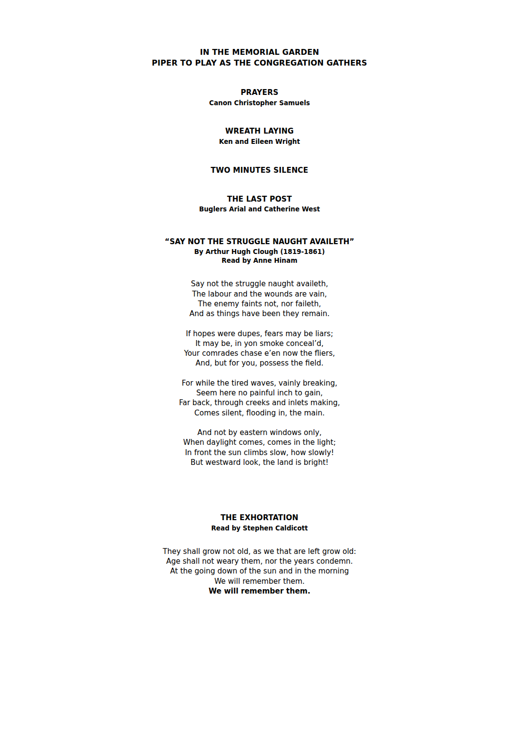IN THE MEMORIAL GARDEN
PIPER TO PLAY AS THE CONGREGATION GATHERS
PRAYERS
Canon Christopher Samuels
WREATH LAYING
Ken and Eileen Wright
TWO MINUTES SILENCE
THE LAST POST
Buglers Arial and Catherine West
“SAY NOT THE STRUGGLE NAUGHT AVAILETH”
By Arthur Hugh Clough (1819-1861)
Read by Anne Hinam
Say not the struggle naught availeth,
The labour and the wounds are vain,
The enemy faints not, nor faileth,
And as things have been they remain.
If hopes were dupes, fears may be liars;
It may be, in yon smoke conceal’d,
Your comrades chase e’en now the fliers,
And, but for you, possess the field.
For while the tired waves, vainly breaking,
Seem here no painful inch to gain,
Far back, through creeks and inlets making,
Comes silent, flooding in, the main.
And not by eastern windows only,
When daylight comes, comes in the light;
In front the sun climbs slow, how slowly!
But westward look, the land is bright!
THE EXHORTATION
Read by Stephen Caldicott
They shall grow not old, as we that are left grow old:
Age shall not weary them, nor the years condemn.
At the going down of the sun and in the morning
We will remember them.
We will remember them.